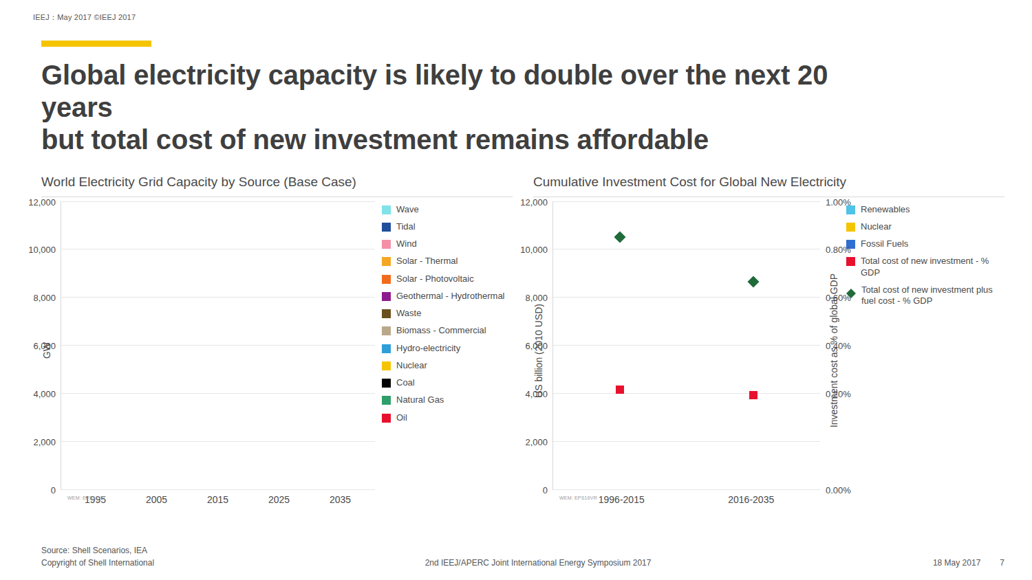IEEJ：May 2017 ©IEEJ 2017
Global electricity capacity is likely to double over the next 20 years
but total cost of new investment remains affordable
World Electricity Grid Capacity by Source (Base Case)
GW
12,000
10,000
8,000
6,000
4,000
2,000
0
19952005201520252035
WEM: EPS16VR
Wave
Tidal
Wind
Solar - Thermal
Solar - Photovoltaic
Geothermal - Hydrothermal
Waste
Biomass - Commercial
Hydro-electricity
Nuclear
Coal
Natural Gas
Oil
Cumulative Investment Cost for Global New Electricity
US billion (2010 USD)
12,000 1.00%
10,000 0.80%
8,000 0.60%
6,000 0.40%
4,000 0.20%
2,000
0 0.00%
1996-20152016-2035
WEM: EPS16VR
Investment cost as % of global GDP
Renewables
Nuclear
Fossil Fuels
Total cost of new investment - % GDP
Total cost of new investment plus fuel cost - % GDP
Source: Shell Scenarios, IEA
Copyright of Shell International
2nd IEEJ/APERC Joint International Energy Symposium 2017
18 May 20177